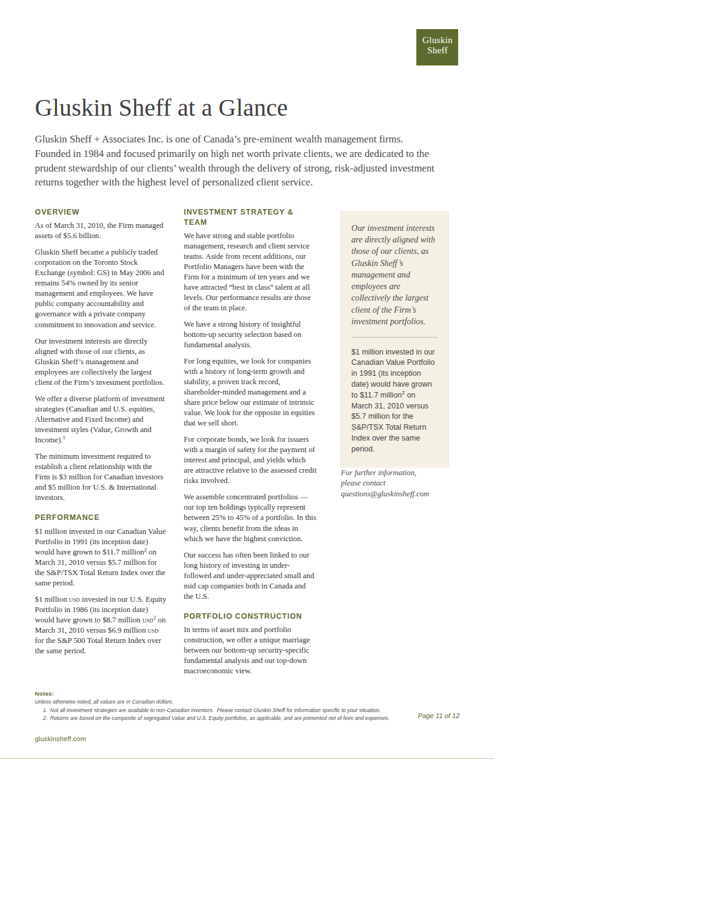Gluskin Sheff
Gluskin Sheff at a Glance
Gluskin Sheff + Associates Inc. is one of Canada’s pre-eminent wealth management firms. Founded in 1984 and focused primarily on high net worth private clients, we are dedicated to the prudent stewardship of our clients’ wealth through the delivery of strong, risk-adjusted investment returns together with the highest level of personalized client service.
Overview
As of March 31, 2010, the Firm managed assets of $5.6 billion.
Gluskin Sheff became a publicly traded corporation on the Toronto Stock Exchange (symbol: GS) in May 2006 and remains 54% owned by its senior management and employees. We have public company accountability and governance with a private company commitment to innovation and service.
Our investment interests are directly aligned with those of our clients, as Gluskin Sheff’s management and employees are collectively the largest client of the Firm’s investment portfolios.
We offer a diverse platform of investment strategies (Canadian and U.S. equities, Alternative and Fixed Income) and investment styles (Value, Growth and Income).1
The minimum investment required to establish a client relationship with the Firm is $3 million for Canadian investors and $5 million for U.S. & International investors.
Performance
$1 million invested in our Canadian Value Portfolio in 1991 (its inception date) would have grown to $11.7 million2 on March 31, 2010 versus $5.7 million for the S&P/TSX Total Return Index over the same period.
$1 million usd invested in our U.S. Equity Portfolio in 1986 (its inception date) would have grown to $8.7 million usd2 on March 31, 2010 versus $6.9 million usd for the S&P 500 Total Return Index over the same period.
Investment Strategy & Team
We have strong and stable portfolio management, research and client service teams. Aside from recent additions, our Portfolio Managers have been with the Firm for a minimum of ten years and we have attracted “best in class” talent at all levels. Our performance results are those of the team in place.
We have a strong history of insightful bottom-up security selection based on fundamental analysis.
For long equities, we look for companies with a history of long-term growth and stability, a proven track record, shareholder-minded management and a share price below our estimate of intrinsic value. We look for the opposite in equities that we sell short.
For corporate bonds, we look for issuers with a margin of safety for the payment of interest and principal, and yields which are attractive relative to the assessed credit risks involved.
We assemble concentrated portfolios — our top ten holdings typically represent between 25% to 45% of a portfolio. In this way, clients benefit from the ideas in which we have the highest conviction.
Our success has often been linked to our long history of investing in under-followed and under-appreciated small and mid cap companies both in Canada and the U.S.
Portfolio Construction
In terms of asset mix and portfolio construction, we offer a unique marriage between our bottom-up security-specific fundamental analysis and our top-down macroeconomic view.
Our investment interests are directly aligned with those of our clients, as Gluskin Sheff’s management and employees are collectively the largest client of the Firm’s investment portfolios.
$1 million invested in our Canadian Value Portfolio in 1991 (its inception date) would have grown to $11.7 million2 on March 31, 2010 versus $5.7 million for the S&P/TSX Total Return Index over the same period.
For further information,
please contact
questions@gluskinsheff.com
Notes:
Unless otherwise noted, all values are in Canadian dollars.
1. Not all investment strategies are available to non-Canadian investors. Please contact Gluskin Sheff for information specific to your situation.
2. Returns are based on the composite of segregated Value and U.S. Equity portfolios, as applicable, and are presented net of fees and expenses.
Page 11 of 12
gluskinsheff.com